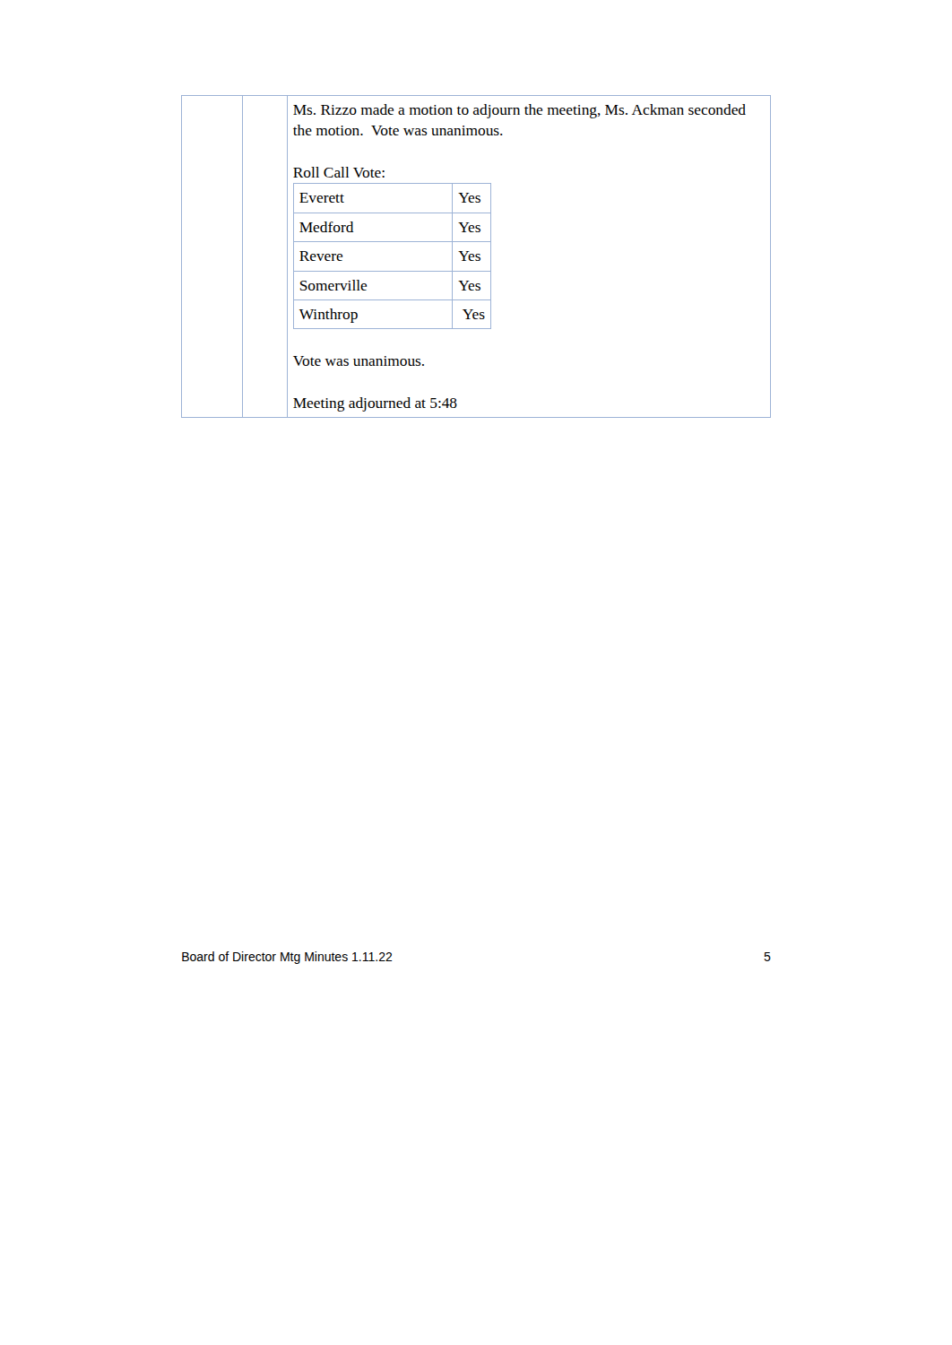| | | Ms. Rizzo made a motion to adjourn the meeting, Ms. Ackman seconded the motion. Vote was unanimous. Roll Call Vote: / Everett / Yes / / Medford / Yes / / Revere / Yes / / Somerville / Yes / / Winthrop / Yes / Vote was unanimous. Meeting adjourned at 5:48 |
Board of Director Mtg Minutes 1.11.22 5